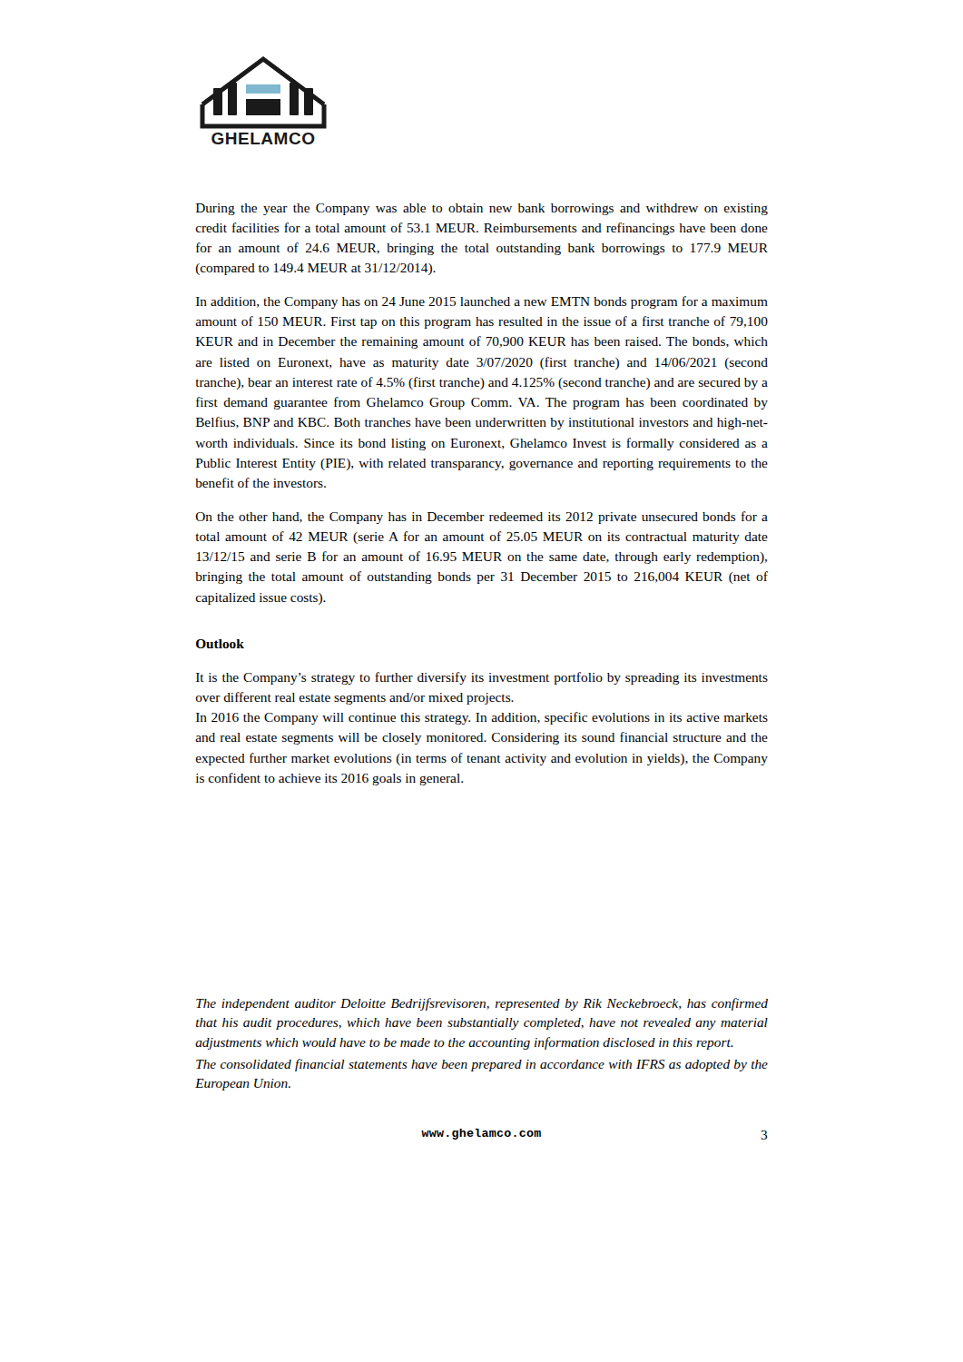GHELAMCO
During the year the Company was able to obtain new bank borrowings and withdrew on existing credit facilities for a total amount of 53.1 MEUR. Reimbursements and refinancings have been done for an amount of 24.6 MEUR, bringing the total outstanding bank borrowings to 177.9 MEUR (compared to 149.4 MEUR at 31/12/2014).
In addition, the Company has on 24 June 2015 launched a new EMTN bonds program for a maximum amount of 150 MEUR. First tap on this program has resulted in the issue of a first tranche of 79,100 KEUR and in December the remaining amount of 70,900 KEUR has been raised. The bonds, which are listed on Euronext, have as maturity date 3/07/2020 (first tranche) and 14/06/2021 (second tranche), bear an interest rate of 4.5% (first tranche) and 4.125% (second tranche) and are secured by a first demand guarantee from Ghelamco Group Comm. VA. The program has been coordinated by Belfius, BNP and KBC. Both tranches have been underwritten by institutional investors and high-net-worth individuals. Since its bond listing on Euronext, Ghelamco Invest is formally considered as a Public Interest Entity (PIE), with related transparancy, governance and reporting requirements to the benefit of the investors.
On the other hand, the Company has in December redeemed its 2012 private unsecured bonds for a total amount of 42 MEUR (serie A for an amount of 25.05 MEUR on its contractual maturity date 13/12/15 and serie B for an amount of 16.95 MEUR on the same date, through early redemption), bringing the total amount of outstanding bonds per 31 December 2015 to 216,004 KEUR (net of capitalized issue costs).
Outlook
It is the Company’s strategy to further diversify its investment portfolio by spreading its investments over different real estate segments and/or mixed projects.
In 2016 the Company will continue this strategy. In addition, specific evolutions in its active markets and real estate segments will be closely monitored. Considering its sound financial structure and the expected further market evolutions (in terms of tenant activity and evolution in yields), the Company is confident to achieve its 2016 goals in general.
The independent auditor Deloitte Bedrijfsrevisoren, represented by Rik Neckebroeck, has confirmed that his audit procedures, which have been substantially completed, have not revealed any material adjustments which would have to be made to the accounting information disclosed in this report.
The consolidated financial statements have been prepared in accordance with IFRS as adopted by the European Union.
www.ghelamco.com 3